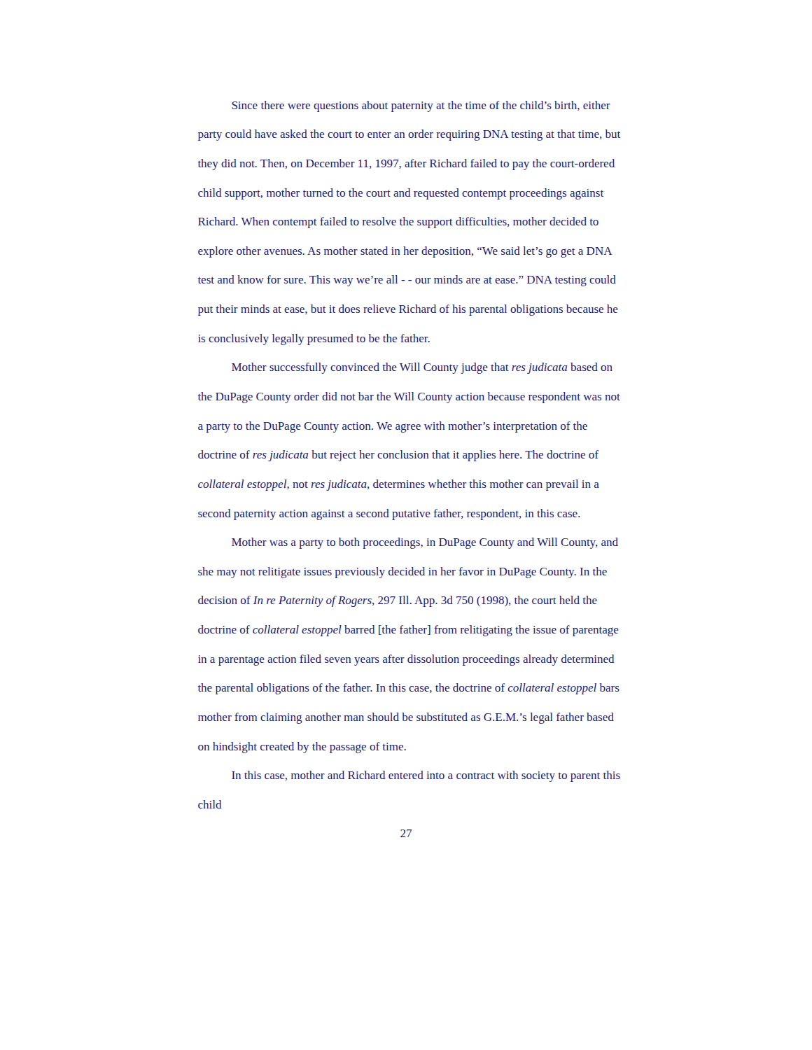Since there were questions about paternity at the time of the child’s birth, either party could have asked the court to enter an order requiring DNA testing at that time, but they did not. Then, on December 11, 1997, after Richard failed to pay the court-ordered child support, mother turned to the court and requested contempt proceedings against Richard. When contempt failed to resolve the support difficulties, mother decided to explore other avenues. As mother stated in her deposition, “We said let’s go get a DNA test and know for sure. This way we’re all - - our minds are at ease.” DNA testing could put their minds at ease, but it does relieve Richard of his parental obligations because he is conclusively legally presumed to be the father.
Mother successfully convinced the Will County judge that res judicata based on the DuPage County order did not bar the Will County action because respondent was not a party to the DuPage County action. We agree with mother’s interpretation of the doctrine of res judicata but reject her conclusion that it applies here. The doctrine of collateral estoppel, not res judicata, determines whether this mother can prevail in a second paternity action against a second putative father, respondent, in this case.
Mother was a party to both proceedings, in DuPage County and Will County, and she may not relitigate issues previously decided in her favor in DuPage County. In the decision of In re Paternity of Rogers, 297 Ill. App. 3d 750 (1998), the court held the doctrine of collateral estoppel barred [the father] from relitigating the issue of parentage in a parentage action filed seven years after dissolution proceedings already determined the parental obligations of the father. In this case, the doctrine of collateral estoppel bars mother from claiming another man should be substituted as G.E.M.’s legal father based on hindsight created by the passage of time.
In this case, mother and Richard entered into a contract with society to parent this child
27